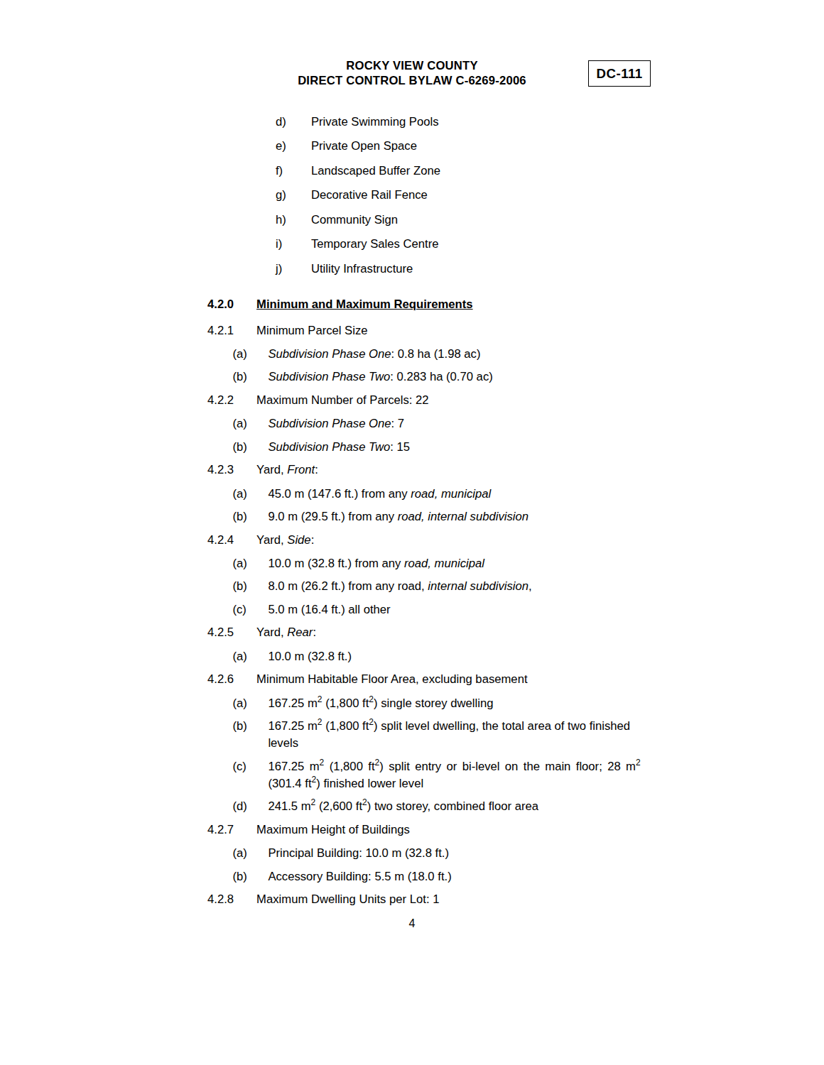ROCKY VIEW COUNTY
DIRECT CONTROL BYLAW C-6269-2006
DC-111
d) Private Swimming Pools
e) Private Open Space
f) Landscaped Buffer Zone
g) Decorative Rail Fence
h) Community Sign
i) Temporary Sales Centre
j) Utility Infrastructure
4.2.0 Minimum and Maximum Requirements
4.2.1 Minimum Parcel Size
(a) Subdivision Phase One: 0.8 ha (1.98 ac)
(b) Subdivision Phase Two: 0.283 ha (0.70 ac)
4.2.2 Maximum Number of Parcels: 22
(a) Subdivision Phase One: 7
(b) Subdivision Phase Two: 15
4.2.3 Yard, Front:
(a) 45.0 m (147.6 ft.) from any road, municipal
(b) 9.0 m (29.5 ft.) from any road, internal subdivision
4.2.4 Yard, Side:
(a) 10.0 m (32.8 ft.) from any road, municipal
(b) 8.0 m (26.2 ft.) from any road, internal subdivision,
(c) 5.0 m (16.4 ft.) all other
4.2.5 Yard, Rear:
(a) 10.0 m (32.8 ft.)
4.2.6 Minimum Habitable Floor Area, excluding basement
(a) 167.25 m2 (1,800 ft2) single storey dwelling
(b) 167.25 m2 (1,800 ft2) split level dwelling, the total area of two finished levels
(c) 167.25 m2 (1,800 ft2) split entry or bi-level on the main floor; 28 m2 (301.4 ft2) finished lower level
(d) 241.5 m2 (2,600 ft2) two storey, combined floor area
4.2.7 Maximum Height of Buildings
(a) Principal Building: 10.0 m (32.8 ft.)
(b) Accessory Building: 5.5 m (18.0 ft.)
4.2.8 Maximum Dwelling Units per Lot: 1
4